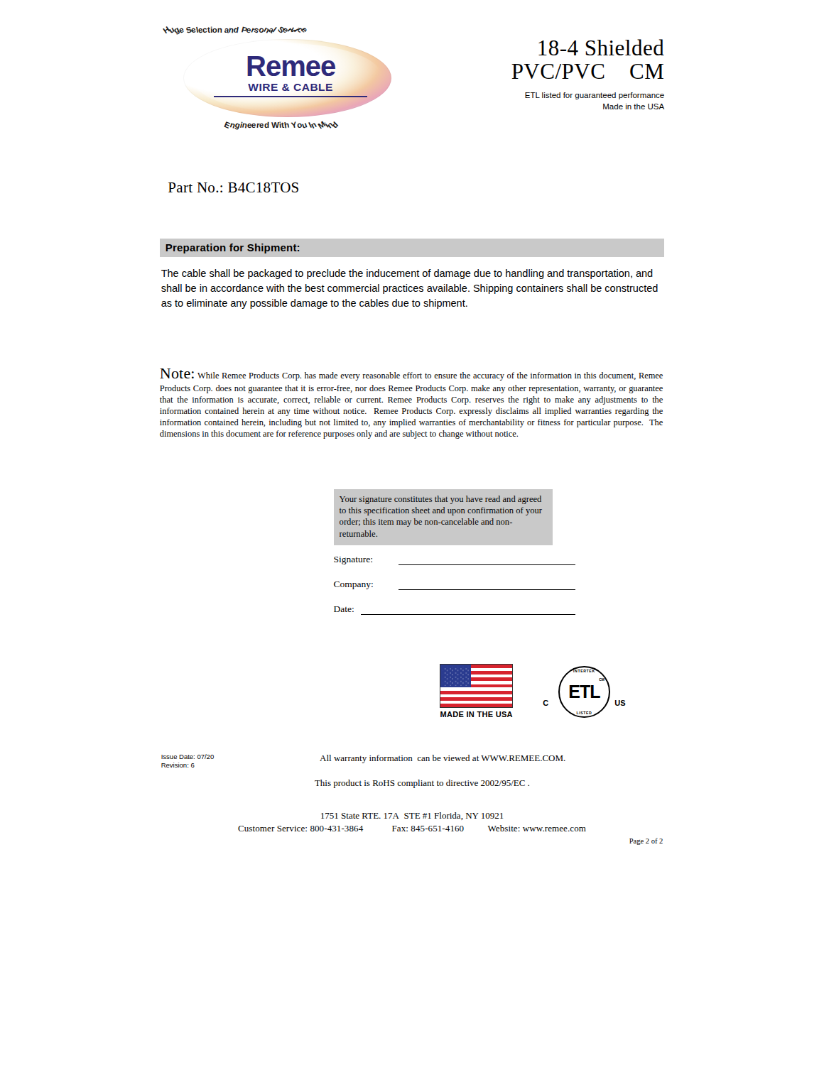Huge Selection and Personal Service
Engineered With You In Mind
Remee
WIRE & CABLE
18-4 Shielded
PVC/PVCCM
ETL listed for guaranteed performance
Made in the USA
Part No.: B4C18TOS
Preparation for Shipment:
The cable shall be packaged to preclude the inducement of damage due to handling and transportation, and shall be in accordance with the best commercial practices available. Shipping containers shall be constructed as to eliminate any possible damage to the cables due to shipment.
Note: While Remee Products Corp. has made every reasonable effort to ensure the accuracy of the information in this document, Remee Products Corp. does not guarantee that it is error-free, nor does Remee Products Corp. make any other representation, warranty, or guarantee that the information is accurate, correct, reliable or current. Remee Products Corp. reserves the right to make any adjustments to the information contained herein at any time without notice. Remee Products Corp. expressly disclaims all implied warranties regarding the information contained herein, including but not limited to, any implied warranties of merchantability or fitness for particular purpose. The dimensions in this document are for reference purposes only and are subject to change without notice.
Your signature constitutes that you have read and agreed to this specification sheet and upon confirmation of your order; this item may be non-cancelable and non-returnable.
Signature:
Company:
Date:
MADE IN THE USA
C
INTERTEK ETL CM LISTED
US
Issue Date: 07/20
Revision: 6
All warranty information can be viewed at WWW.REMEE.COM.
This product is RoHS compliant to directive 2002/95/EC .
1751 State RTE. 17A STE #1 Florida, NY 10921
Customer Service: 800-431-3864 Fax: 845-651-4160 Website: www.remee.com
Page 2 of 2